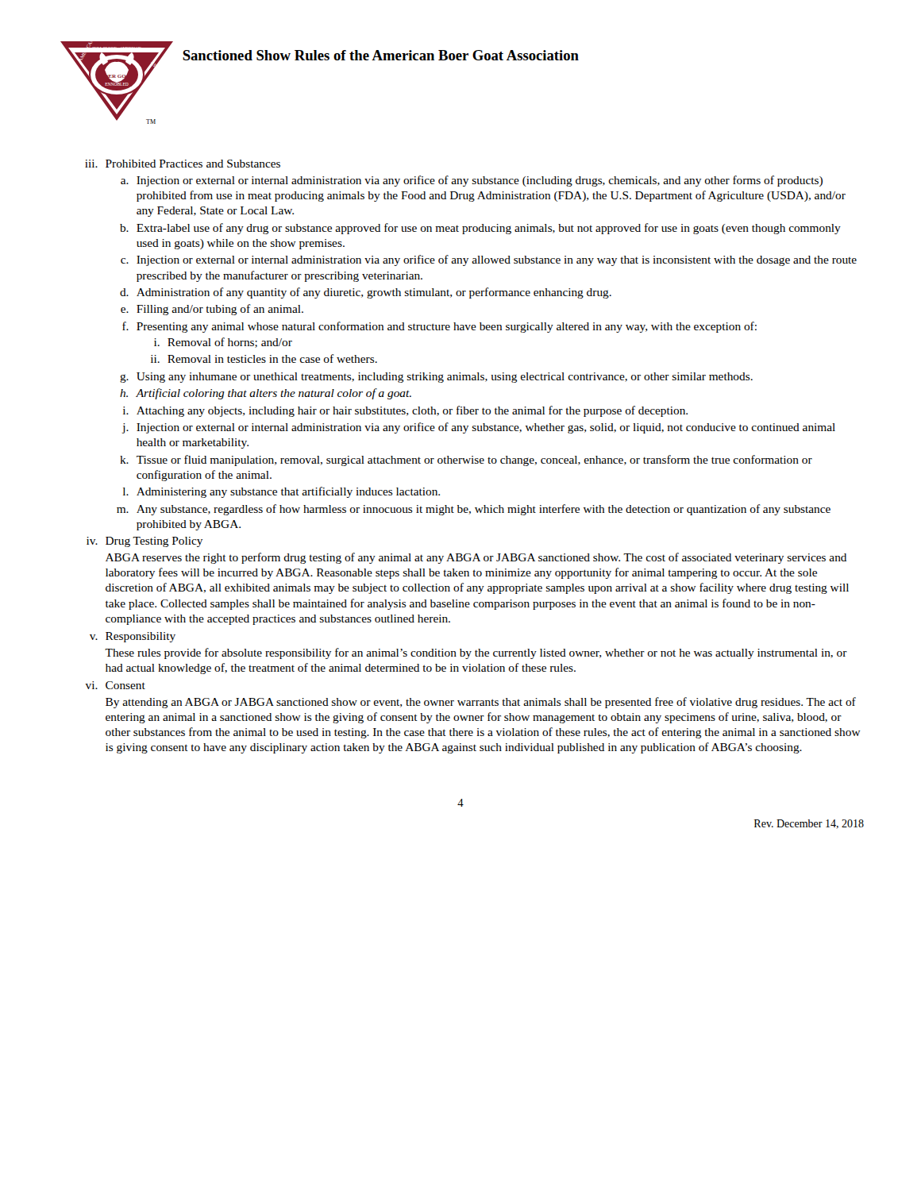BOER GOAT ENNOBLED AMERICAN ASSOCIATION FULL BLOOD · AMERICAN TM
Sanctioned Show Rules of the American Boer Goat Association
Prohibited Practices and Substances
Injection or external or internal administration via any orifice of any substance (including drugs, chemicals, and any other forms of products) prohibited from use in meat producing animals by the Food and Drug Administration (FDA), the U.S. Department of Agriculture (USDA), and/or any Federal, State or Local Law.
Extra-label use of any drug or substance approved for use on meat producing animals, but not approved for use in goats (even though commonly used in goats) while on the show premises.
Injection or external or internal administration via any orifice of any allowed substance in any way that is inconsistent with the dosage and the route prescribed by the manufacturer or prescribing veterinarian.
Administration of any quantity of any diuretic, growth stimulant, or performance enhancing drug.
Filling and/or tubing of an animal.
Presenting any animal whose natural conformation and structure have been surgically altered in any way, with the exception of:
Removal of horns; and/or
Removal in testicles in the case of wethers.
Using any inhumane or unethical treatments, including striking animals, using electrical contrivance, or other similar methods.
Artificial coloring that alters the natural color of a goat.
Attaching any objects, including hair or hair substitutes, cloth, or fiber to the animal for the purpose of deception.
Injection or external or internal administration via any orifice of any substance, whether gas, solid, or liquid, not conducive to continued animal health or marketability.
Tissue or fluid manipulation, removal, surgical attachment or otherwise to change, conceal, enhance, or transform the true conformation or configuration of the animal.
Administering any substance that artificially induces lactation.
Any substance, regardless of how harmless or innocuous it might be, which might interfere with the detection or quantization of any substance prohibited by ABGA.
Drug Testing Policy
ABGA reserves the right to perform drug testing of any animal at any ABGA or JABGA sanctioned show. The cost of associated veterinary services and laboratory fees will be incurred by ABGA. Reasonable steps shall be taken to minimize any opportunity for animal tampering to occur. At the sole discretion of ABGA, all exhibited animals may be subject to collection of any appropriate samples upon arrival at a show facility where drug testing will take place. Collected samples shall be maintained for analysis and baseline comparison purposes in the event that an animal is found to be in non-compliance with the accepted practices and substances outlined herein.
Responsibility
These rules provide for absolute responsibility for an animal’s condition by the currently listed owner, whether or not he was actually instrumental in, or had actual knowledge of, the treatment of the animal determined to be in violation of these rules.
Consent
By attending an ABGA or JABGA sanctioned show or event, the owner warrants that animals shall be presented free of violative drug residues. The act of entering an animal in a sanctioned show is the giving of consent by the owner for show management to obtain any specimens of urine, saliva, blood, or other substances from the animal to be used in testing. In the case that there is a violation of these rules, the act of entering the animal in a sanctioned show is giving consent to have any disciplinary action taken by the ABGA against such individual published in any publication of ABGA’s choosing.
4
Rev. December 14, 2018